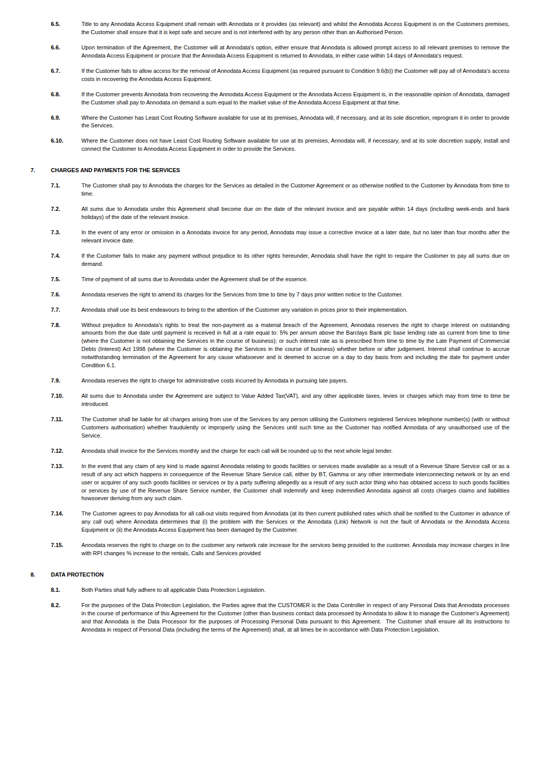6.5. Title to any Annodata Access Equipment shall remain with Annodata or it provides (as relevant) and whilst the Annodata Access Equipment is on the Customers premises, the Customer shall ensure that it is kept safe and secure and is not interfered with by any person other than an Authorised Person.
6.6. Upon termination of the Agreement, the Customer will at Annodata's option, either ensure that Annodata is allowed prompt access to all relevant premises to remove the Annodata Access Equipment or procure that the Annodata Access Equipment is returned to Annodata, in either case within 14 days of Annodata's request.
6.7. If the Customer fails to allow access for the removal of Annodata Access Equipment (as required pursuant to Condition 9.6(b)) the Customer will pay all of Annodata's access costs in recovering the Annodata Access Equipment.
6.8. If the Customer prevents Annodata from recovering the Annodata Access Equipment or the Annodata Access Equipment is, in the reasonable opinion of Annodata, damaged the Customer shall pay to Annodata on demand a sum equal to the market value of the Annodata Access Equipment at that time.
6.9. Where the Customer has Least Cost Routing Software available for use at its premises, Annodata will, if necessary, and at its sole discretion, reprogram it in order to provide the Services.
6.10. Where the Customer does not have Least Cost Routing Software available for use at its premises, Annodata will, if necessary, and at its sole discretion supply, install and connect the Customer to Annodata Access Equipment in order to provide the Services.
7. CHARGES AND PAYMENTS FOR THE SERVICES
7.1. The Customer shall pay to Annodata the charges for the Services as detailed in the Customer Agreement or as otherwise notified to the Customer by Annodata from time to time.
7.2. All sums due to Annodata under this Agreement shall become due on the date of the relevant invoice and are payable within 14 days (including week-ends and bank holidays) of the date of the relevant invoice.
7.3. In the event of any error or omission in a Annodata invoice for any period, Annodata may issue a corrective invoice at a later date, but no later than four months after the relevant invoice date.
7.4. If the Customer fails to make any payment without prejudice to its other rights hereunder, Annodata shall have the right to require the Customer to pay all sums due on demand.
7.5. Time of payment of all sums due to Annodata under the Agreement shall be of the essence.
7.6. Annodata reserves the right to amend its charges for the Services from time to time by 7 days prior written notice to the Customer.
7.7. Annodata shall use its best endeavours to bring to the attention of the Customer any variation in prices prior to their implementation.
7.8. Without prejudice to Annodata's rights to treat the non-payment as a material breach of the Agreement, Annodata reserves the right to charge interest on outstanding amounts from the due date until payment is received in full at a rate equal to: 5% per annum above the Barclays Bank plc base lending rate as current from time to time (where the Customer is not obtaining the Services in the course of business); or such interest rate as is prescribed from time to time by the Late Payment of Commercial Debts (Interest) Act 1998 (where the Customer is obtaining the Services in the course of business) whether before or after judgement. Interest shall continue to accrue notwithstanding termination of the Agreement for any cause whatsoever and is deemed to accrue on a day to day basis from and including the date for payment under Condition 6.1.
7.9. Annodata reserves the right to charge for administrative costs incurred by Annodata in pursuing late payers.
7.10. All sums due to Annodata under the Agreement are subject to Value Added Tax(VAT), and any other applicable taxes, levies or charges which may from time to time be introduced.
7.11. The Customer shall be liable for all charges arising from use of the Services by any person utilising the Customers registered Services telephone number(s) (with or without Customers authorisation) whether fraudulently or improperly using the Services until such time as the Customer has notified Annodata of any unauthorised use of the Service.
7.12. Annodata shall invoice for the Services monthly and the charge for each call will be rounded up to the next whole legal tender.
7.13. In the event that any claim of any kind is made against Annodata relating to goods facilities or services made available as a result of a Revenue Share Service call or as a result of any act which happens in consequence of the Revenue Share Service call, either by BT, Gamma or any other intermediate interconnecting network or by an end user or acquirer of any such goods facilities or services or by a party suffering allegedly as a result of any such actor thing who has obtained access to such goods facilities or services by use of the Revenue Share Service number, the Customer shall indemnify and keep indemnified Annodata against all costs charges claims and liabilities howsoever deriving from any such claim.
7.14. The Customer agrees to pay Annodata for all call-out visits required from Annodata (at its then current published rates which shall be notified to the Customer in advance of any call out) where Annodata determines that (i) the problem with the Services or the Annodata (Link) Network is not the fault of Annodata or the Annodata Access Equipment or (ii) the Annodata Access Equipment has been damaged by the Customer.
7.15. Annodata reserves the right to charge on to the customer any network rate increase for the services being provided to the customer. Annodata may increase charges in line with RPI changes % increase to the rentals, Calls and Services provided
8. DATA PROTECTION
8.1. Both Parties shall fully adhere to all applicable Data Protection Legislation.
8.2. For the purposes of the Data Protection Legislation, the Parties agree that the CUSTOMER is the Data Controller in respect of any Personal Data that Annodata processes in the course of performance of this Agreement for the Customer (other than business contact data processed by Annodata to allow it to manage the Customer's Agreement) and that Annodata is the Data Processor for the purposes of Processing Personal Data pursuant to this Agreement. The Customer shall ensure all its instructions to Annodata in respect of Personal Data (including the terms of the Agreement) shall, at all times be in accordance with Data Protection Legislation.